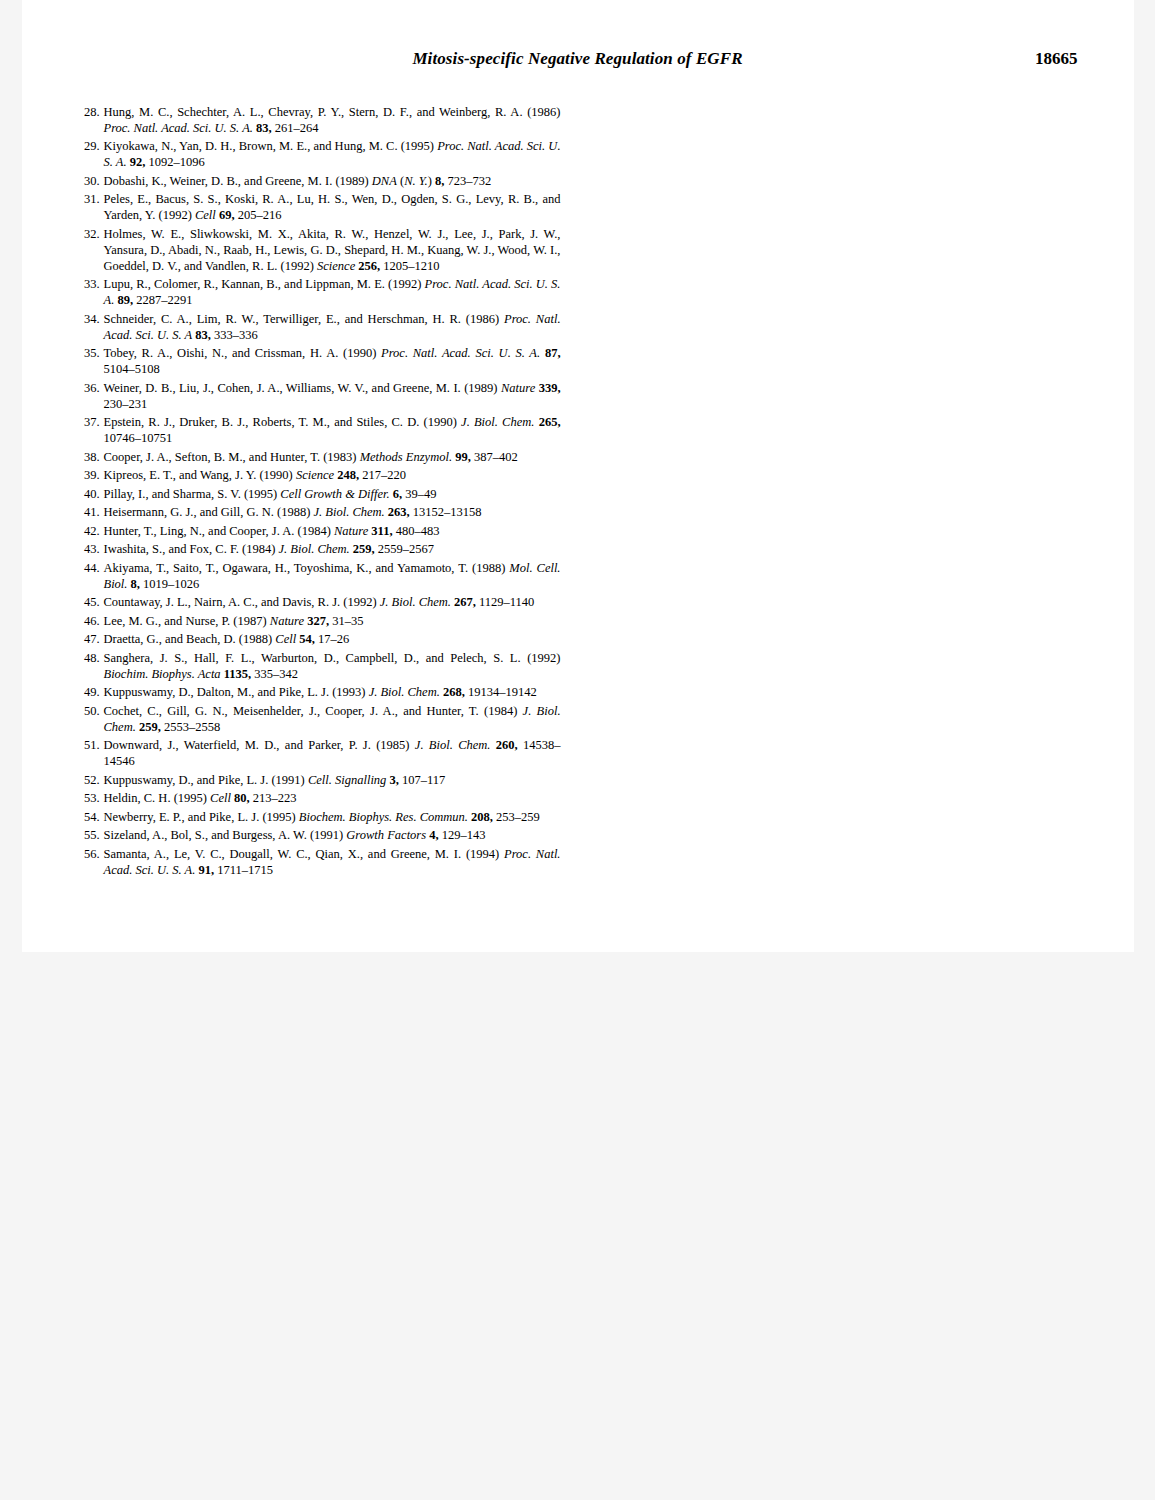Mitosis-specific Negative Regulation of EGFR 18665
Hung, M. C., Schechter, A. L., Chevray, P. Y., Stern, D. F., and Weinberg, R. A. (1986) Proc. Natl. Acad. Sci. U. S. A. 83, 261–264
Kiyokawa, N., Yan, D. H., Brown, M. E., and Hung, M. C. (1995) Proc. Natl. Acad. Sci. U. S. A. 92, 1092–1096
Dobashi, K., Weiner, D. B., and Greene, M. I. (1989) DNA (N. Y.) 8, 723–732
Peles, E., Bacus, S. S., Koski, R. A., Lu, H. S., Wen, D., Ogden, S. G., Levy, R. B., and Yarden, Y. (1992) Cell 69, 205–216
Holmes, W. E., Sliwkowski, M. X., Akita, R. W., Henzel, W. J., Lee, J., Park, J. W., Yansura, D., Abadi, N., Raab, H., Lewis, G. D., Shepard, H. M., Kuang, W. J., Wood, W. I., Goeddel, D. V., and Vandlen, R. L. (1992) Science 256, 1205–1210
Lupu, R., Colomer, R., Kannan, B., and Lippman, M. E. (1992) Proc. Natl. Acad. Sci. U. S. A. 89, 2287–2291
Schneider, C. A., Lim, R. W., Terwilliger, E., and Herschman, H. R. (1986) Proc. Natl. Acad. Sci. U. S. A 83, 333–336
Tobey, R. A., Oishi, N., and Crissman, H. A. (1990) Proc. Natl. Acad. Sci. U. S. A. 87, 5104–5108
Weiner, D. B., Liu, J., Cohen, J. A., Williams, W. V., and Greene, M. I. (1989) Nature 339, 230–231
Epstein, R. J., Druker, B. J., Roberts, T. M., and Stiles, C. D. (1990) J. Biol. Chem. 265, 10746–10751
Cooper, J. A., Sefton, B. M., and Hunter, T. (1983) Methods Enzymol. 99, 387–402
Kipreos, E. T., and Wang, J. Y. (1990) Science 248, 217–220
Pillay, I., and Sharma, S. V. (1995) Cell Growth & Differ. 6, 39–49
Heisermann, G. J., and Gill, G. N. (1988) J. Biol. Chem. 263, 13152–13158
Hunter, T., Ling, N., and Cooper, J. A. (1984) Nature 311, 480–483
Iwashita, S., and Fox, C. F. (1984) J. Biol. Chem. 259, 2559–2567
Akiyama, T., Saito, T., Ogawara, H., Toyoshima, K., and Yamamoto, T. (1988) Mol. Cell. Biol. 8, 1019–1026
Countaway, J. L., Nairn, A. C., and Davis, R. J. (1992) J. Biol. Chem. 267, 1129–1140
Lee, M. G., and Nurse, P. (1987) Nature 327, 31–35
Draetta, G., and Beach, D. (1988) Cell 54, 17–26
Sanghera, J. S., Hall, F. L., Warburton, D., Campbell, D., and Pelech, S. L. (1992) Biochim. Biophys. Acta 1135, 335–342
Kuppuswamy, D., Dalton, M., and Pike, L. J. (1993) J. Biol. Chem. 268, 19134–19142
Cochet, C., Gill, G. N., Meisenhelder, J., Cooper, J. A., and Hunter, T. (1984) J. Biol. Chem. 259, 2553–2558
Downward, J., Waterfield, M. D., and Parker, P. J. (1985) J. Biol. Chem. 260, 14538–14546
Kuppuswamy, D., and Pike, L. J. (1991) Cell. Signalling 3, 107–117
Heldin, C. H. (1995) Cell 80, 213–223
Newberry, E. P., and Pike, L. J. (1995) Biochem. Biophys. Res. Commun. 208, 253–259
Sizeland, A., Bol, S., and Burgess, A. W. (1991) Growth Factors 4, 129–143
Samanta, A., Le, V. C., Dougall, W. C., Qian, X., and Greene, M. I. (1994) Proc. Natl. Acad. Sci. U. S. A. 91, 1711–1715